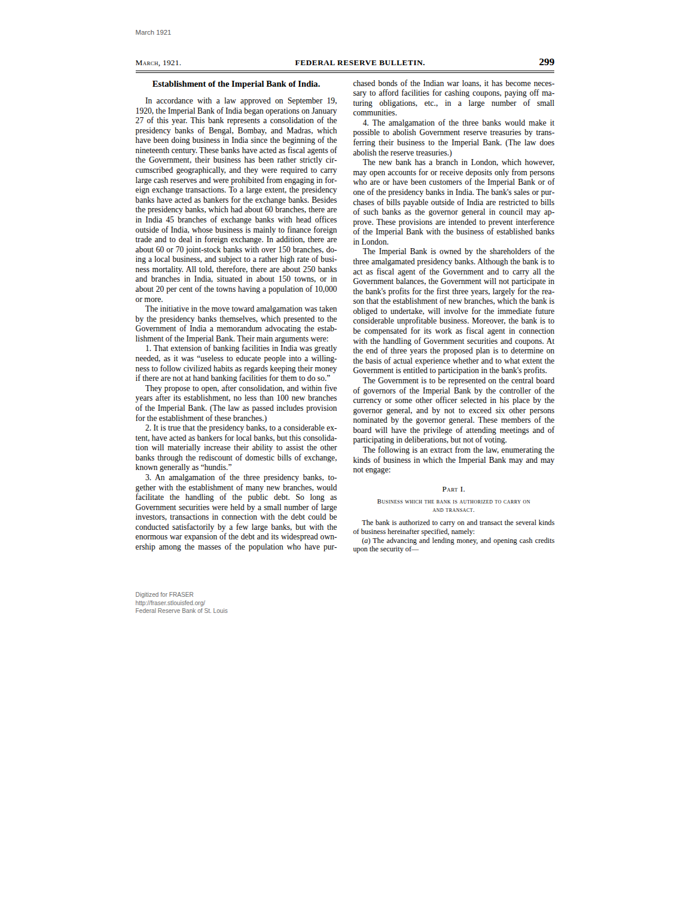March 1921
March, 1921. FEDERAL RESERVE BULLETIN. 299
Establishment of the Imperial Bank of India.
In accordance with a law approved on September 19, 1920, the Imperial Bank of India began operations on January 27 of this year. This bank represents a consolidation of the presidency banks of Bengal, Bombay, and Madras, which have been doing business in India since the beginning of the nineteenth century. These banks have acted as fiscal agents of the Government, their business has been rather strictly circumscribed geographically, and they were required to carry large cash reserves and were prohibited from engaging in foreign exchange transactions. To a large extent, the presidency banks have acted as bankers for the exchange banks. Besides the presidency banks, which had about 60 branches, there are in India 45 branches of exchange banks with head offices outside of India, whose business is mainly to finance foreign trade and to deal in foreign exchange. In addition, there are about 60 or 70 joint-stock banks with over 150 branches, doing a local business, and subject to a rather high rate of business mortality. All told, therefore, there are about 250 banks and branches in India, situated in about 150 towns, or in about 20 per cent of the towns having a population of 10,000 or more.
The initiative in the move toward amalgamation was taken by the presidency banks themselves, which presented to the Government of India a memorandum advocating the establishment of the Imperial Bank. Their main arguments were:
1. That extension of banking facilities in India was greatly needed, as it was “useless to educate people into a willingness to follow civilized habits as regards keeping their money if there are not at hand banking facilities for them to do so.”
They propose to open, after consolidation, and within five years after its establishment, no less than 100 new branches of the Imperial Bank. (The law as passed includes provision for the establishment of these branches.)
2. It is true that the presidency banks, to a considerable extent, have acted as bankers for local banks, but this consolidation will materially increase their ability to assist the other banks through the rediscount of domestic bills of exchange, known generally as “hundis.”
3. An amalgamation of the three presidency banks, together with the establishment of many new branches, would facilitate the handling of the public debt. So long as Government securities were held by a small number of large investors, transactions in connection with the debt could be conducted satisfactorily by a few large banks, but with the enormous war expansion of the debt and its widespread ownership among the masses of the population who have purchased bonds of the Indian war loans, it has become necessary to afford facilities for cashing coupons, paying off maturing obligations, etc., in a large number of small communities.
4. The amalgamation of the three banks would make it possible to abolish Government reserve treasuries by transferring their business to the Imperial Bank. (The law does abolish the reserve treasuries.)
The new bank has a branch in London, which however, may open accounts for or receive deposits only from persons who are or have been customers of the Imperial Bank or of one of the presidency banks in India. The bank's sales or purchases of bills payable outside of India are restricted to bills of such banks as the governor general in council may approve. These provisions are intended to prevent interference of the Imperial Bank with the business of established banks in London.
The Imperial Bank is owned by the shareholders of the three amalgamated presidency banks. Although the bank is to act as fiscal agent of the Government and to carry all the Government balances, the Government will not participate in the bank's profits for the first three years, largely for the reason that the establishment of new branches, which the bank is obliged to undertake, will involve for the immediate future considerable unprofitable business. Moreover, the bank is to be compensated for its work as fiscal agent in connection with the handling of Government securities and coupons. At the end of three years the proposed plan is to determine on the basis of actual experience whether and to what extent the Government is entitled to participation in the bank's profits.
The Government is to be represented on the central board of governors of the Imperial Bank by the controller of the currency or some other officer selected in his place by the governor general, and by not to exceed six other persons nominated by the governor general. These members of the board will have the privilege of attending meetings and of participating in deliberations, but not of voting.
The following is an extract from the law, enumerating the kinds of business in which the Imperial Bank may and may not engage:
Part I.
Business which the bank is authorized to carry on
and transact.
The bank is authorized to carry on and transact the several kinds of business hereinafter specified, namely:
(a) The advancing and lending money, and opening cash credits upon the security of—
Digitized for FRASER
http://fraser.stlouisfed.org/
Federal Reserve Bank of St. Louis